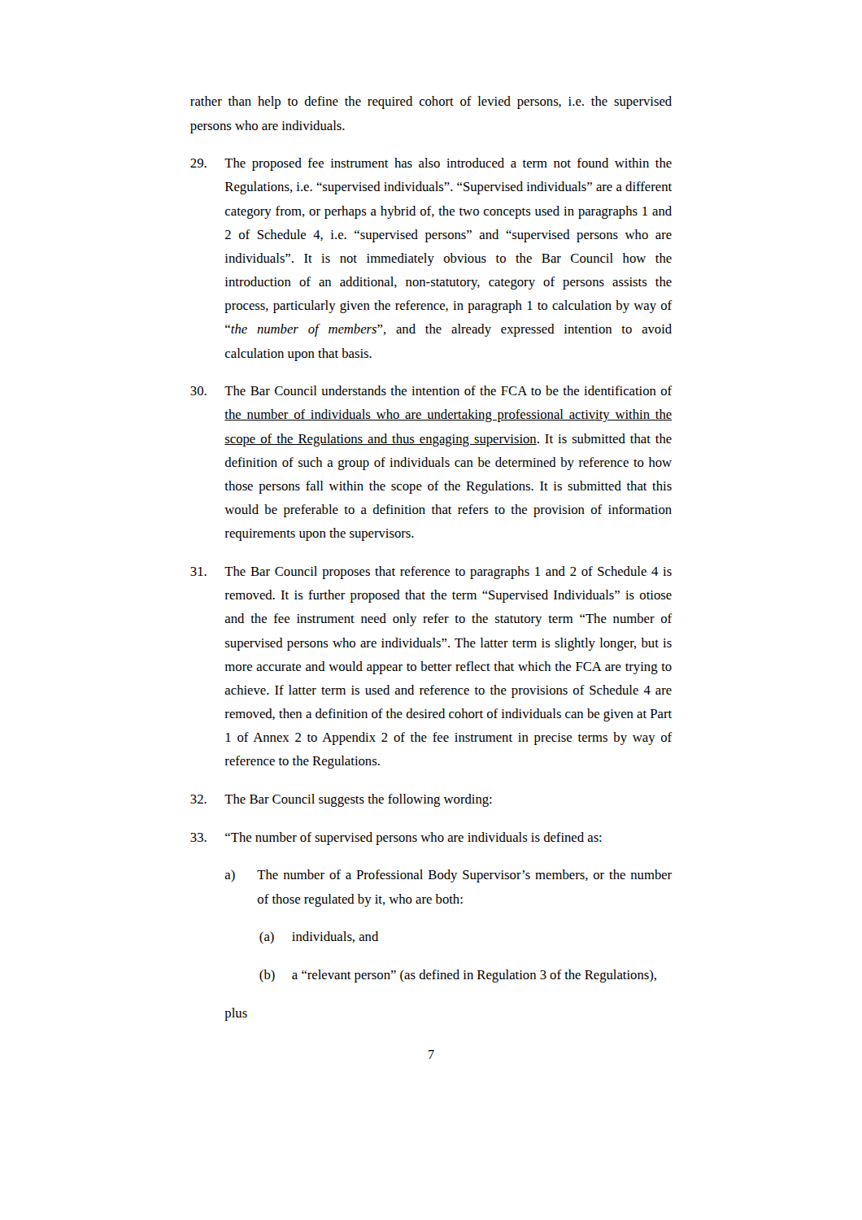rather than help to define the required cohort of levied persons, i.e. the supervised persons who are individuals.
29. The proposed fee instrument has also introduced a term not found within the Regulations, i.e. “supervised individuals”. “Supervised individuals” are a different category from, or perhaps a hybrid of, the two concepts used in paragraphs 1 and 2 of Schedule 4, i.e. “supervised persons” and “supervised persons who are individuals”. It is not immediately obvious to the Bar Council how the introduction of an additional, non-statutory, category of persons assists the process, particularly given the reference, in paragraph 1 to calculation by way of “the number of members”, and the already expressed intention to avoid calculation upon that basis.
30. The Bar Council understands the intention of the FCA to be the identification of the number of individuals who are undertaking professional activity within the scope of the Regulations and thus engaging supervision. It is submitted that the definition of such a group of individuals can be determined by reference to how those persons fall within the scope of the Regulations. It is submitted that this would be preferable to a definition that refers to the provision of information requirements upon the supervisors.
31. The Bar Council proposes that reference to paragraphs 1 and 2 of Schedule 4 is removed. It is further proposed that the term “Supervised Individuals” is otiose and the fee instrument need only refer to the statutory term “The number of supervised persons who are individuals”. The latter term is slightly longer, but is more accurate and would appear to better reflect that which the FCA are trying to achieve. If latter term is used and reference to the provisions of Schedule 4 are removed, then a definition of the desired cohort of individuals can be given at Part 1 of Annex 2 to Appendix 2 of the fee instrument in precise terms by way of reference to the Regulations.
32. The Bar Council suggests the following wording:
33. “The number of supervised persons who are individuals is defined as:
a) The number of a Professional Body Supervisor’s members, or the number of those regulated by it, who are both:
(a) individuals, and
(b) a “relevant person” (as defined in Regulation 3 of the Regulations),
plus
7